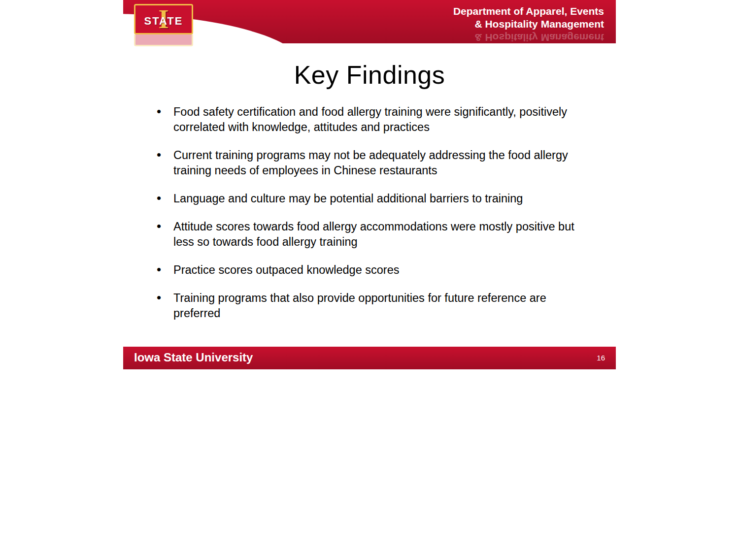Department of Apparel, Events
& Hospitality Management
Department of Apparel, Events
& Hospitality Management
I
STATE
Key Findings
Food safety certification and food allergy training were significantly, positively correlated with knowledge, attitudes and practices
Current training programs may not be adequately addressing the food allergy training needs of employees in Chinese restaurants
Language and culture may be potential additional barriers to training
Attitude scores towards food allergy accommodations were mostly positive but less so towards food allergy training
Practice scores outpaced knowledge scores
Training programs that also provide opportunities for future reference are preferred
Iowa State University
16